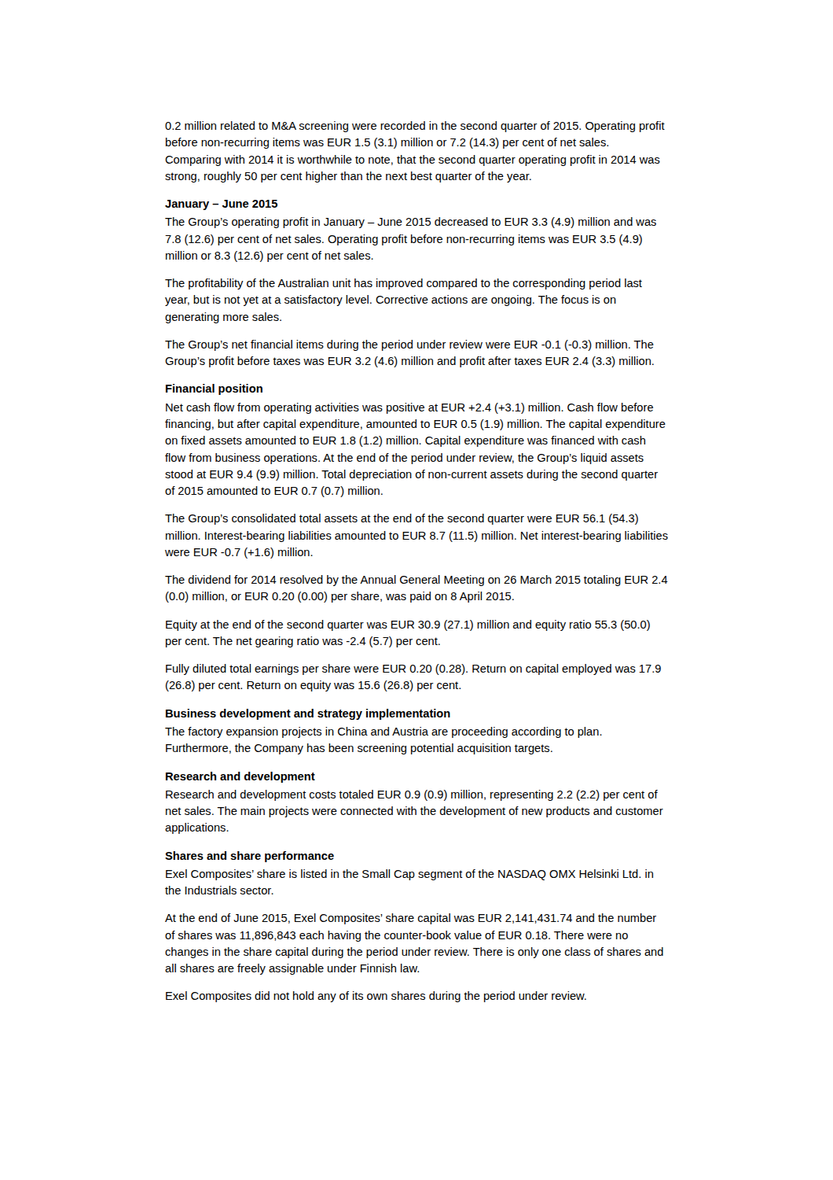0.2 million related to M&A screening were recorded in the second quarter of 2015. Operating profit before non-recurring items was EUR 1.5 (3.1) million or 7.2 (14.3) per cent of net sales. Comparing with 2014 it is worthwhile to note, that the second quarter operating profit in 2014 was strong, roughly 50 per cent higher than the next best quarter of the year.
January – June 2015
The Group’s operating profit in January – June 2015 decreased to EUR 3.3 (4.9) million and was 7.8 (12.6) per cent of net sales. Operating profit before non-recurring items was EUR 3.5 (4.9) million or 8.3 (12.6) per cent of net sales.
The profitability of the Australian unit has improved compared to the corresponding period last year, but is not yet at a satisfactory level. Corrective actions are ongoing. The focus is on generating more sales.
The Group’s net financial items during the period under review were EUR -0.1 (-0.3) million. The Group’s profit before taxes was EUR 3.2 (4.6) million and profit after taxes EUR 2.4 (3.3) million.
Financial position
Net cash flow from operating activities was positive at EUR +2.4 (+3.1) million. Cash flow before financing, but after capital expenditure, amounted to EUR 0.5 (1.9) million. The capital expenditure on fixed assets amounted to EUR 1.8 (1.2) million. Capital expenditure was financed with cash flow from business operations. At the end of the period under review, the Group’s liquid assets stood at EUR 9.4 (9.9) million. Total depreciation of non-current assets during the second quarter of 2015 amounted to EUR 0.7 (0.7) million.
The Group’s consolidated total assets at the end of the second quarter were EUR 56.1 (54.3) million. Interest-bearing liabilities amounted to EUR 8.7 (11.5) million. Net interest-bearing liabilities were EUR -0.7 (+1.6) million.
The dividend for 2014 resolved by the Annual General Meeting on 26 March 2015 totaling EUR 2.4 (0.0) million, or EUR 0.20 (0.00) per share, was paid on 8 April 2015.
Equity at the end of the second quarter was EUR 30.9 (27.1) million and equity ratio 55.3 (50.0) per cent. The net gearing ratio was -2.4 (5.7) per cent.
Fully diluted total earnings per share were EUR 0.20 (0.28). Return on capital employed was 17.9 (26.8) per cent. Return on equity was 15.6 (26.8) per cent.
Business development and strategy implementation
The factory expansion projects in China and Austria are proceeding according to plan. Furthermore, the Company has been screening potential acquisition targets.
Research and development
Research and development costs totaled EUR 0.9 (0.9) million, representing 2.2 (2.2) per cent of net sales. The main projects were connected with the development of new products and customer applications.
Shares and share performance
Exel Composites’ share is listed in the Small Cap segment of the NASDAQ OMX Helsinki Ltd. in the Industrials sector.
At the end of June 2015, Exel Composites’ share capital was EUR 2,141,431.74 and the number of shares was 11,896,843 each having the counter-book value of EUR 0.18. There were no changes in the share capital during the period under review. There is only one class of shares and all shares are freely assignable under Finnish law.
Exel Composites did not hold any of its own shares during the period under review.